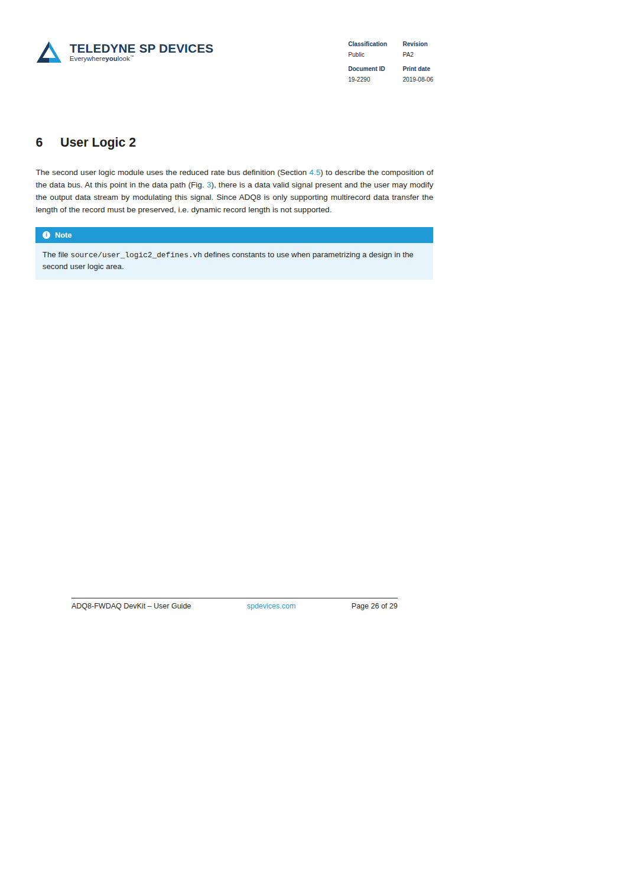TELEDYNE SP DEVICES
Everywhereyoulook™
| Classification | Revision |
| Public | PA2 |
| Document ID | Print date |
| 19-2290 | 2019-08-06 |
6 User Logic 2
The second user logic module uses the reduced rate bus definition (Section 4.5) to describe the composition of the data bus. At this point in the data path (Fig. 3), there is a data valid signal present and the user may modify the output data stream by modulating this signal. Since ADQ8 is only supporting multirecord data transfer the length of the record must be preserved, i.e. dynamic record length is not supported.
i Note
The file source/user_logic2_defines.vh defines constants to use when parametrizing a design in the second user logic area.
ADQ8-FWDAQ DevKit – User Guide
spdevices.com
Page 26 of 29